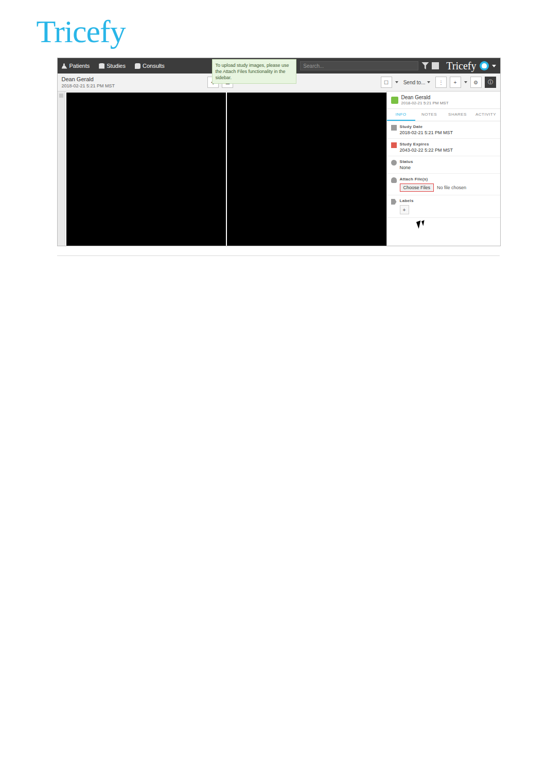Tricefy
Patients Studies Consults
Search...
Tricefy
To upload study images, please use the Attach Files functionality in the sidebar.
Dean Gerald
2018-02-21 5:21 PM MST
✚ ☰
☐ Send to... ⋮ + ⚙ ⓘ
Dean Gerald
2018-02-21 5:21 PM MST
INFO
NOTES
SHARES
ACTIVITY
Study Date
2018-02-21 5:21 PM MST
Study Expires
2043-02-22 5:22 PM MST
Status
None
Attach File(s)
Choose Files No file chosen
Labels
+